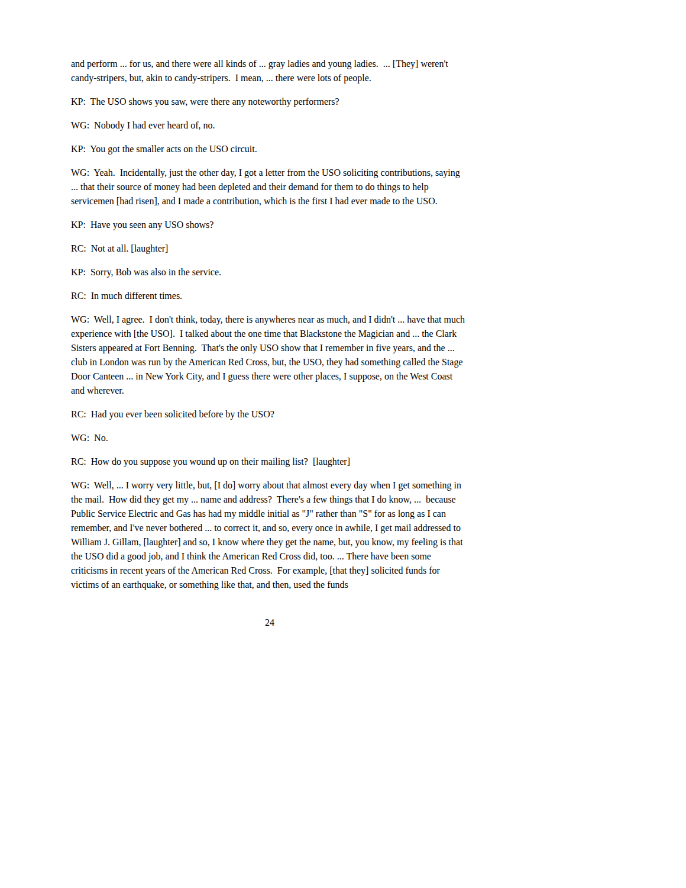and perform ... for us, and there were all kinds of ... gray ladies and young ladies. ... [They] weren't candy-stripers, but, akin to candy-stripers. I mean, ... there were lots of people.
KP: The USO shows you saw, were there any noteworthy performers?
WG: Nobody I had ever heard of, no.
KP: You got the smaller acts on the USO circuit.
WG: Yeah. Incidentally, just the other day, I got a letter from the USO soliciting contributions, saying ... that their source of money had been depleted and their demand for them to do things to help servicemen [had risen], and I made a contribution, which is the first I had ever made to the USO.
KP: Have you seen any USO shows?
RC: Not at all. [laughter]
KP: Sorry, Bob was also in the service.
RC: In much different times.
WG: Well, I agree. I don't think, today, there is anywheres near as much, and I didn't ... have that much experience with [the USO]. I talked about the one time that Blackstone the Magician and ... the Clark Sisters appeared at Fort Benning. That's the only USO show that I remember in five years, and the ... club in London was run by the American Red Cross, but, the USO, they had something called the Stage Door Canteen ... in New York City, and I guess there were other places, I suppose, on the West Coast and wherever.
RC: Had you ever been solicited before by the USO?
WG: No.
RC: How do you suppose you wound up on their mailing list? [laughter]
WG: Well, ... I worry very little, but, [I do] worry about that almost every day when I get something in the mail. How did they get my ... name and address? There's a few things that I do know, ... because Public Service Electric and Gas has had my middle initial as "J" rather than "S" for as long as I can remember, and I've never bothered ... to correct it, and so, every once in awhile, I get mail addressed to William J. Gillam, [laughter] and so, I know where they get the name, but, you know, my feeling is that the USO did a good job, and I think the American Red Cross did, too. ... There have been some criticisms in recent years of the American Red Cross. For example, [that they] solicited funds for victims of an earthquake, or something like that, and then, used the funds
24